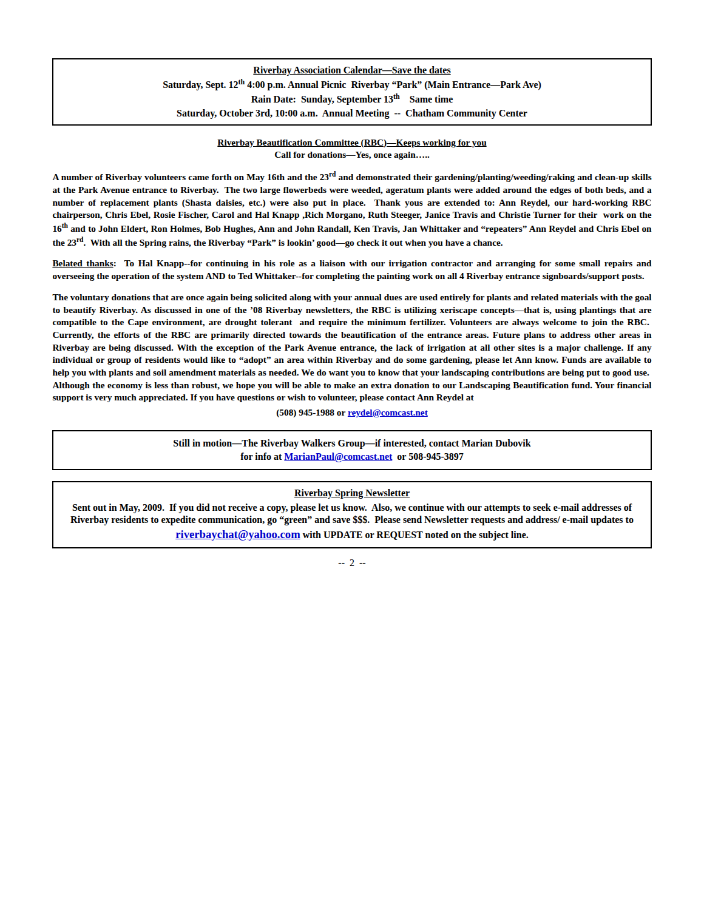Riverbay Association Calendar—Save the dates
Saturday, Sept. 12th 4:00 p.m. Annual Picnic Riverbay “Park” (Main Entrance—Park Ave)
Rain Date: Sunday, September 13th Same time
Saturday, October 3rd, 10:00 a.m. Annual Meeting -- Chatham Community Center
Riverbay Beautification Committee (RBC)—Keeps working for you Call for donations—Yes, once again…..
A number of Riverbay volunteers came forth on May 16th and the 23rd and demonstrated their gardening/planting/weeding/raking and clean-up skills at the Park Avenue entrance to Riverbay. The two large flowerbeds were weeded, ageratum plants were added around the edges of both beds, and a number of replacement plants (Shasta daisies, etc.) were also put in place. Thank yous are extended to: Ann Reydel, our hard-working RBC chairperson, Chris Ebel, Rosie Fischer, Carol and Hal Knapp ,Rich Morgano, Ruth Steeger, Janice Travis and Christie Turner for their work on the 16th and to John Eldert, Ron Holmes, Bob Hughes, Ann and John Randall, Ken Travis, Jan Whittaker and “repeaters” Ann Reydel and Chris Ebel on the 23rd. With all the Spring rains, the Riverbay “Park” is lookin’ good—go check it out when you have a chance.
Belated thanks: To Hal Knapp--for continuing in his role as a liaison with our irrigation contractor and arranging for some small repairs and overseeing the operation of the system AND to Ted Whittaker--for completing the painting work on all 4 Riverbay entrance signboards/support posts.
The voluntary donations that are once again being solicited along with your annual dues are used entirely for plants and related materials with the goal to beautify Riverbay. As discussed in one of the ’08 Riverbay newsletters, the RBC is utilizing xeriscape concepts—that is, using plantings that are compatible to the Cape environment, are drought tolerant and require the minimum fertilizer. Volunteers are always welcome to join the RBC. Currently, the efforts of the RBC are primarily directed towards the beautification of the entrance areas. Future plans to address other areas in Riverbay are being discussed. With the exception of the Park Avenue entrance, the lack of irrigation at all other sites is a major challenge. If any individual or group of residents would like to “adopt” an area within Riverbay and do some gardening, please let Ann know. Funds are available to help you with plants and soil amendment materials as needed. We do want you to know that your landscaping contributions are being put to good use. Although the economy is less than robust, we hope you will be able to make an extra donation to our Landscaping Beautification fund. Your financial support is very much appreciated. If you have questions or wish to volunteer, please contact Ann Reydel at
(508) 945-1988 or reydel@comcast.net
Still in motion—The Riverbay Walkers Group—if interested, contact Marian Dubovik
for info at MarianPaul@comcast.net or 508-945-3897
Riverbay Spring Newsletter
Sent out in May, 2009. If you did not receive a copy, please let us know. Also, we continue with our attempts to seek e-mail addresses of Riverbay residents to expedite communication, go “green” and save $$$. Please send Newsletter requests and address/ e-mail updates to
riverbaychat@yahoo.com with UPDATE or REQUEST noted on the subject line.
-- 2 --